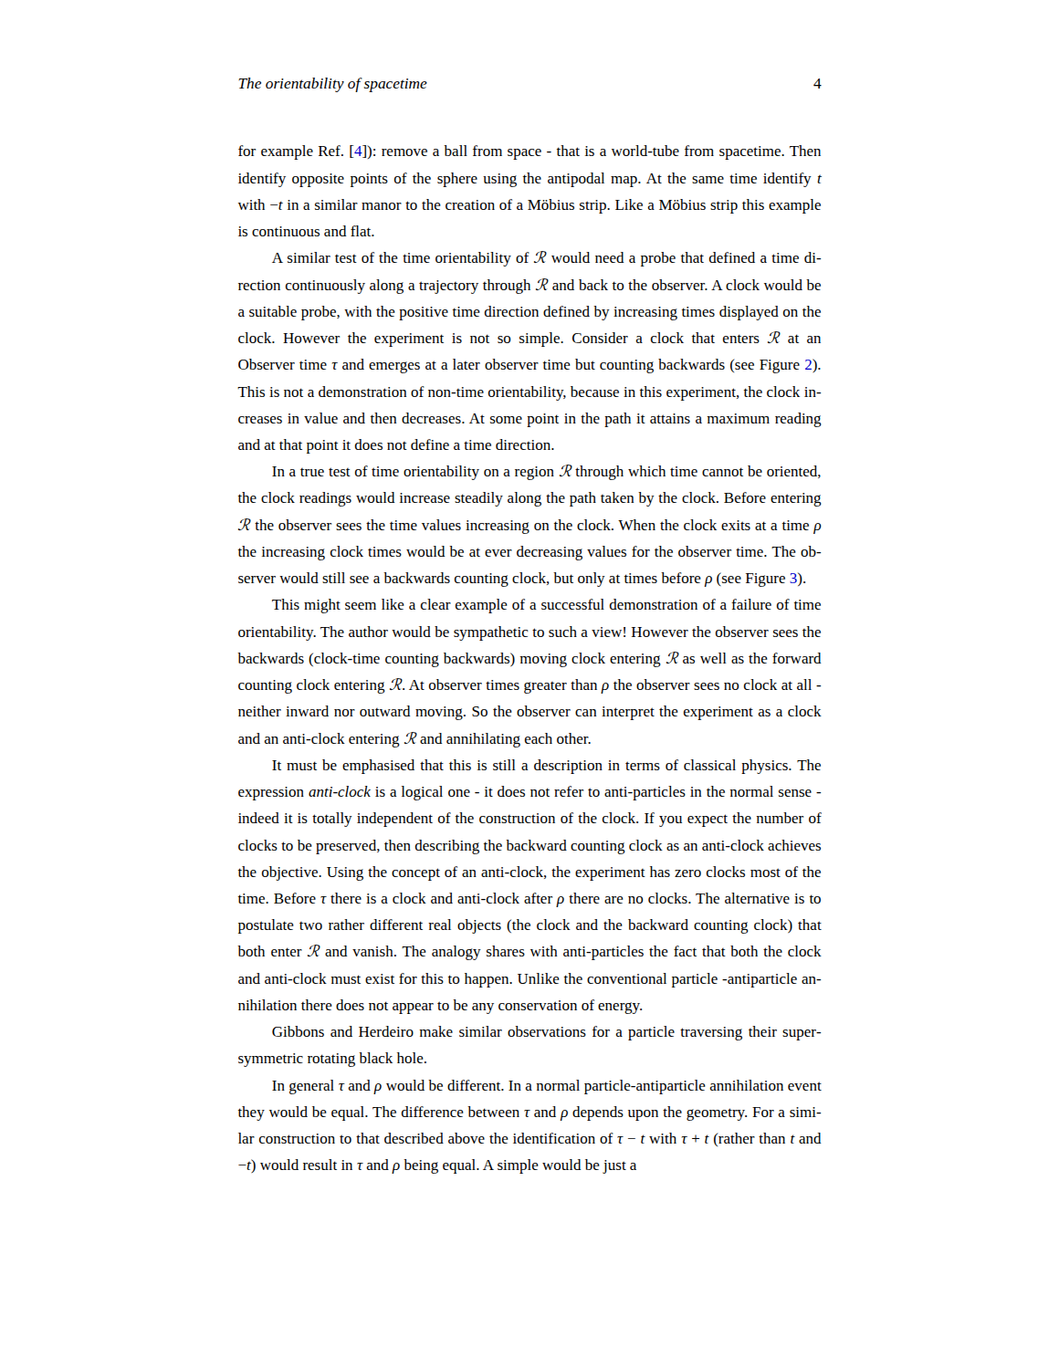The orientability of spacetime 4
for example Ref. [4]): remove a ball from space - that is a world-tube from spacetime. Then identify opposite points of the sphere using the antipodal map. At the same time identify t with −t in a similar manor to the creation of a Möbius strip. Like a Möbius strip this example is continuous and flat.
A similar test of the time orientability of ℛ would need a probe that defined a time direction continuously along a trajectory through ℛ and back to the observer. A clock would be a suitable probe, with the positive time direction defined by increasing times displayed on the clock. However the experiment is not so simple. Consider a clock that enters ℛ at an Observer time τ and emerges at a later observer time but counting backwards (see Figure 2). This is not a demonstration of non-time orientability, because in this experiment, the clock increases in value and then decreases. At some point in the path it attains a maximum reading and at that point it does not define a time direction.
In a true test of time orientability on a region ℛ through which time cannot be oriented, the clock readings would increase steadily along the path taken by the clock. Before entering ℛ the observer sees the time values increasing on the clock. When the clock exits at a time ρ the increasing clock times would be at ever decreasing values for the observer time. The observer would still see a backwards counting clock, but only at times before ρ (see Figure 3).
This might seem like a clear example of a successful demonstration of a failure of time orientability. The author would be sympathetic to such a view! However the observer sees the backwards (clock-time counting backwards) moving clock entering ℛ as well as the forward counting clock entering ℛ. At observer times greater than ρ the observer sees no clock at all - neither inward nor outward moving. So the observer can interpret the experiment as a clock and an anti-clock entering ℛ and annihilating each other.
It must be emphasised that this is still a description in terms of classical physics. The expression anti-clock is a logical one - it does not refer to anti-particles in the normal sense - indeed it is totally independent of the construction of the clock. If you expect the number of clocks to be preserved, then describing the backward counting clock as an anti-clock achieves the objective. Using the concept of an anti-clock, the experiment has zero clocks most of the time. Before τ there is a clock and anti-clock after ρ there are no clocks. The alternative is to postulate two rather different real objects (the clock and the backward counting clock) that both enter ℛ and vanish. The analogy shares with anti-particles the fact that both the clock and anti-clock must exist for this to happen. Unlike the conventional particle -antiparticle annihilation there does not appear to be any conservation of energy.
Gibbons and Herdeiro make similar observations for a particle traversing their supersymmetric rotating black hole.
In general τ and ρ would be different. In a normal particle-antiparticle annihilation event they would be equal. The difference between τ and ρ depends upon the geometry. For a similar construction to that described above the identification of τ − t with τ + t (rather than t and −t) would result in τ and ρ being equal. A simple would be just a